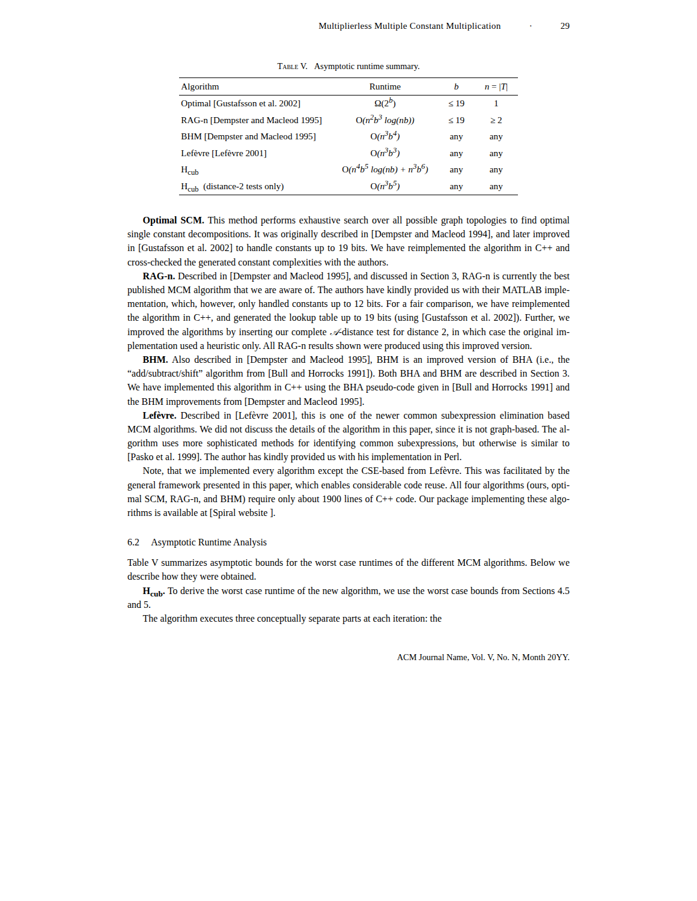Multiplierless Multiple Constant Multiplication · 29
Table V. Asymptotic runtime summary.
| Algorithm | Runtime | b | n = / T / |
| --- | --- | --- | --- |
| Optimal [Gustafsson et al. 2002] | Ω(2 b ) | ≤ 19 | 1 |
| RAG-n [Dempster and Macleod 1995] | O (n 2 b 3 log(nb)) | ≤ 19 | ≥ 2 |
| BHM [Dempster and Macleod 1995] | O (n 3 b 4 ) | any | any |
| Lefèvre [Lefèvre 2001] | O (n 3 b 3 ) | any | any |
| H cub | O (n 4 b 5 log(nb) + n 3 b 6 ) | any | any |
| H cub (distance-2 tests only) | O (n 3 b 5 ) | any | any |
Optimal SCM. This method performs exhaustive search over all possible graph topologies to find optimal single constant decompositions. It was originally described in [Dempster and Macleod 1994], and later improved in [Gustafsson et al. 2002] to handle constants up to 19 bits. We have reimplemented the algorithm in C++ and cross-checked the generated constant complexities with the authors.
RAG-n. Described in [Dempster and Macleod 1995], and discussed in Section 3, RAG-n is currently the best published MCM algorithm that we are aware of. The authors have kindly provided us with their MATLAB implementation, which, however, only handled constants up to 12 bits. For a fair comparison, we have reimplemented the algorithm in C++, and generated the lookup table up to 19 bits (using [Gustafsson et al. 2002]). Further, we improved the algorithms by inserting our complete 𝒜-distance test for distance 2, in which case the original implementation used a heuristic only. All RAG-n results shown were produced using this improved version.
BHM. Also described in [Dempster and Macleod 1995], BHM is an improved version of BHA (i.e., the “add/subtract/shift” algorithm from [Bull and Horrocks 1991]). Both BHA and BHM are described in Section 3. We have implemented this algorithm in C++ using the BHA pseudo-code given in [Bull and Horrocks 1991] and the BHM improvements from [Dempster and Macleod 1995].
Lefèvre. Described in [Lefèvre 2001], this is one of the newer common subexpression elimination based MCM algorithms. We did not discuss the details of the algorithm in this paper, since it is not graph-based. The algorithm uses more sophisticated methods for identifying common subexpressions, but otherwise is similar to [Pasko et al. 1999]. The author has kindly provided us with his implementation in Perl.
Note, that we implemented every algorithm except the CSE-based from Lefèvre. This was facilitated by the general framework presented in this paper, which enables considerable code reuse. All four algorithms (ours, optimal SCM, RAG-n, and BHM) require only about 1900 lines of C++ code. Our package implementing these algorithms is available at [Spiral website ].
6.2 Asymptotic Runtime Analysis
Table V summarizes asymptotic bounds for the worst case runtimes of the different MCM algorithms. Below we describe how they were obtained.
Hcub. To derive the worst case runtime of the new algorithm, we use the worst case bounds from Sections 4.5 and 5.
The algorithm executes three conceptually separate parts at each iteration: the
ACM Journal Name, Vol. V, No. N, Month 20YY.